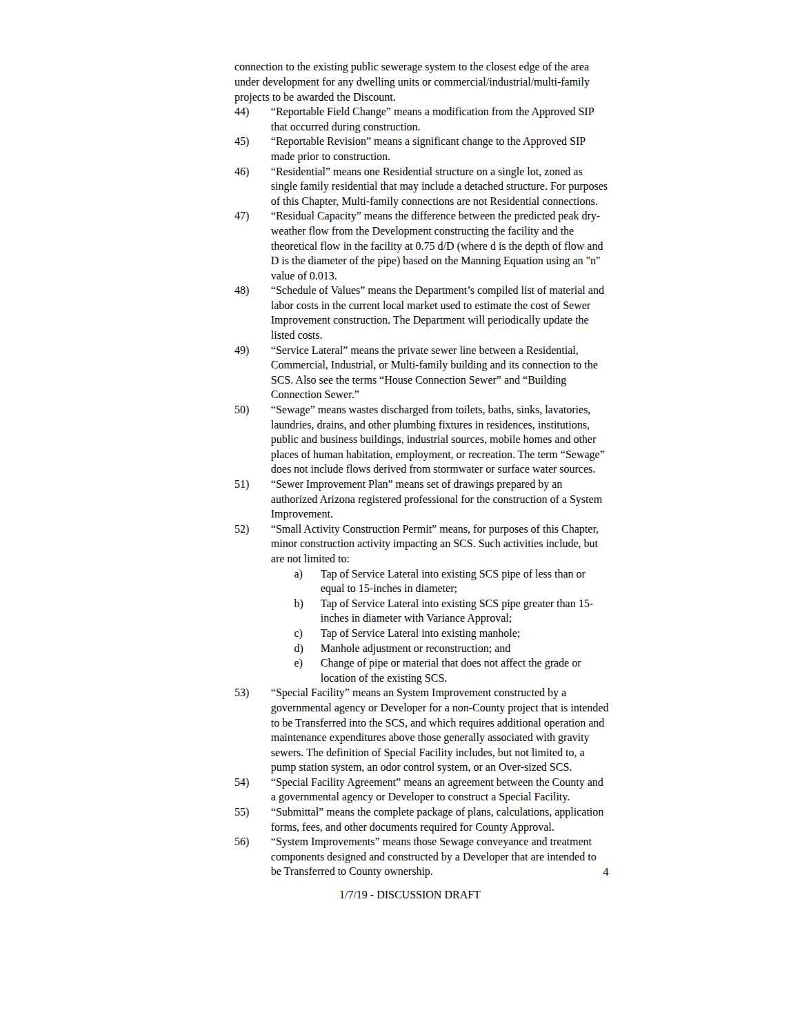connection to the existing public sewerage system to the closest edge of the area under development for any dwelling units or commercial/industrial/multi-family projects to be awarded the Discount.
44)“Reportable Field Change” means a modification from the Approved SIP that occurred during construction.
45)“Reportable Revision” means a significant change to the Approved SIP made prior to construction.
46)“Residential” means one Residential structure on a single lot, zoned as single family residential that may include a detached structure. For purposes of this Chapter, Multi-family connections are not Residential connections.
47)“Residual Capacity” means the difference between the predicted peak dry-weather flow from the Development constructing the facility and the theoretical flow in the facility at 0.75 d/D (where d is the depth of flow and D is the diameter of the pipe) based on the Manning Equation using an "n" value of 0.013.
48)“Schedule of Values” means the Department’s compiled list of material and labor costs in the current local market used to estimate the cost of Sewer Improvement construction. The Department will periodically update the listed costs.
49)“Service Lateral” means the private sewer line between a Residential, Commercial, Industrial, or Multi-family building and its connection to the SCS. Also see the terms “House Connection Sewer” and “Building Connection Sewer.”
50)“Sewage” means wastes discharged from toilets, baths, sinks, lavatories, laundries, drains, and other plumbing fixtures in residences, institutions, public and business buildings, industrial sources, mobile homes and other places of human habitation, employment, or recreation. The term “Sewage” does not include flows derived from stormwater or surface water sources.
51)“Sewer Improvement Plan” means set of drawings prepared by an authorized Arizona registered professional for the construction of a System Improvement.
52)“Small Activity Construction Permit” means, for purposes of this Chapter, minor construction activity impacting an SCS. Such activities include, but are not limited to:
a) Tap of Service Lateral into existing SCS pipe of less than or equal to 15-inches in diameter;
b) Tap of Service Lateral into existing SCS pipe greater than 15-inches in diameter with Variance Approval;
c) Tap of Service Lateral into existing manhole;
d) Manhole adjustment or reconstruction; and
e) Change of pipe or material that does not affect the grade or location of the existing SCS.
53)“Special Facility” means an System Improvement constructed by a governmental agency or Developer for a non-County project that is intended to be Transferred into the SCS, and which requires additional operation and maintenance expenditures above those generally associated with gravity sewers. The definition of Special Facility includes, but not limited to, a pump station system, an odor control system, or an Over-sized SCS.
54)“Special Facility Agreement” means an agreement between the County and a governmental agency or Developer to construct a Special Facility.
55)“Submittal” means the complete package of plans, calculations, application forms, fees, and other documents required for County Approval.
56)“System Improvements” means those Sewage conveyance and treatment components designed and constructed by a Developer that are intended to be Transferred to County ownership.
4
1/7/19 - DISCUSSION DRAFT